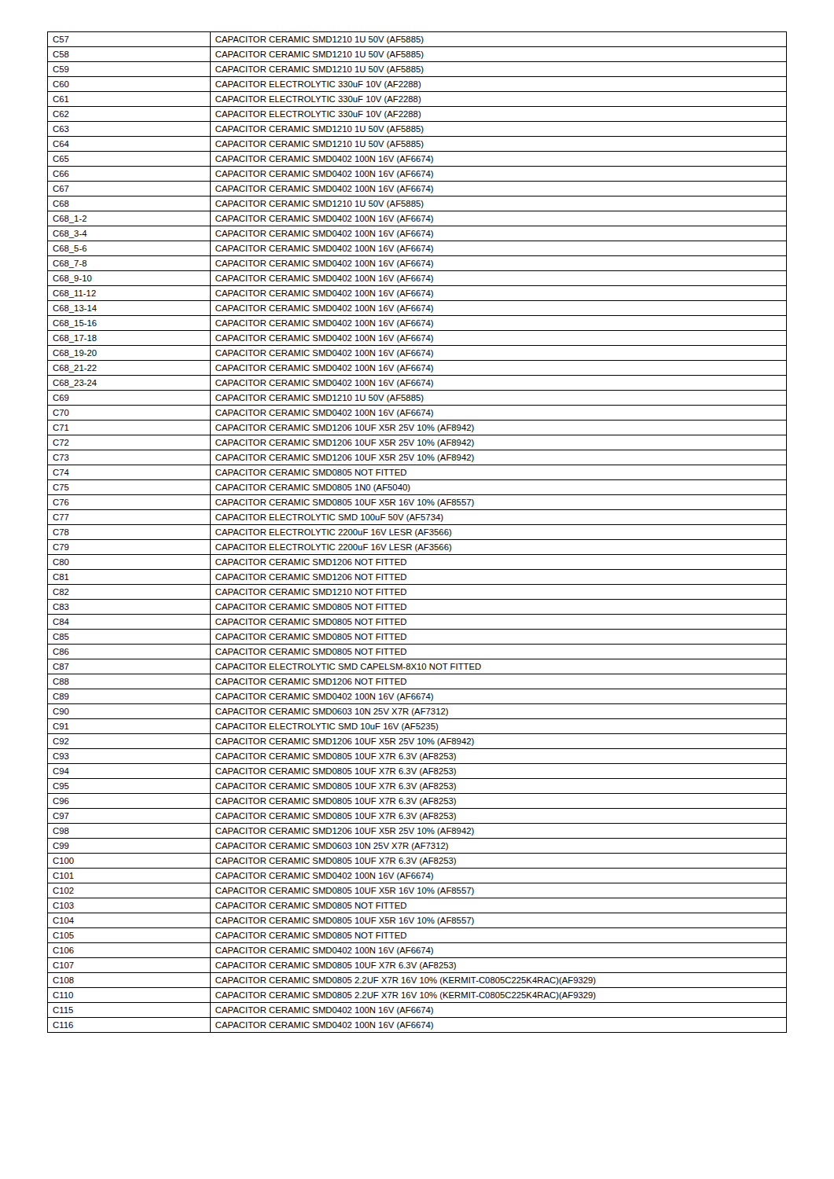| C57 | CAPACITOR CERAMIC SMD1210 1U 50V (AF5885) |
| C58 | CAPACITOR CERAMIC SMD1210 1U 50V (AF5885) |
| C59 | CAPACITOR CERAMIC SMD1210 1U 50V (AF5885) |
| C60 | CAPACITOR ELECTROLYTIC 330uF 10V (AF2288) |
| C61 | CAPACITOR ELECTROLYTIC 330uF 10V (AF2288) |
| C62 | CAPACITOR ELECTROLYTIC 330uF 10V (AF2288) |
| C63 | CAPACITOR CERAMIC SMD1210 1U 50V (AF5885) |
| C64 | CAPACITOR CERAMIC SMD1210 1U 50V (AF5885) |
| C65 | CAPACITOR CERAMIC SMD0402 100N 16V (AF6674) |
| C66 | CAPACITOR CERAMIC SMD0402 100N 16V (AF6674) |
| C67 | CAPACITOR CERAMIC SMD0402 100N 16V (AF6674) |
| C68 | CAPACITOR CERAMIC SMD1210 1U 50V (AF5885) |
| C68_1-2 | CAPACITOR CERAMIC SMD0402 100N 16V (AF6674) |
| C68_3-4 | CAPACITOR CERAMIC SMD0402 100N 16V (AF6674) |
| C68_5-6 | CAPACITOR CERAMIC SMD0402 100N 16V (AF6674) |
| C68_7-8 | CAPACITOR CERAMIC SMD0402 100N 16V (AF6674) |
| C68_9-10 | CAPACITOR CERAMIC SMD0402 100N 16V (AF6674) |
| C68_11-12 | CAPACITOR CERAMIC SMD0402 100N 16V (AF6674) |
| C68_13-14 | CAPACITOR CERAMIC SMD0402 100N 16V (AF6674) |
| C68_15-16 | CAPACITOR CERAMIC SMD0402 100N 16V (AF6674) |
| C68_17-18 | CAPACITOR CERAMIC SMD0402 100N 16V (AF6674) |
| C68_19-20 | CAPACITOR CERAMIC SMD0402 100N 16V (AF6674) |
| C68_21-22 | CAPACITOR CERAMIC SMD0402 100N 16V (AF6674) |
| C68_23-24 | CAPACITOR CERAMIC SMD0402 100N 16V (AF6674) |
| C69 | CAPACITOR CERAMIC SMD1210 1U 50V (AF5885) |
| C70 | CAPACITOR CERAMIC SMD0402 100N 16V (AF6674) |
| C71 | CAPACITOR CERAMIC SMD1206 10UF X5R 25V 10% (AF8942) |
| C72 | CAPACITOR CERAMIC SMD1206 10UF X5R 25V 10% (AF8942) |
| C73 | CAPACITOR CERAMIC SMD1206 10UF X5R 25V 10% (AF8942) |
| C74 | CAPACITOR CERAMIC SMD0805 NOT FITTED |
| C75 | CAPACITOR CERAMIC SMD0805 1N0 (AF5040) |
| C76 | CAPACITOR CERAMIC SMD0805 10UF X5R 16V 10% (AF8557) |
| C77 | CAPACITOR ELECTROLYTIC SMD 100uF 50V (AF5734) |
| C78 | CAPACITOR ELECTROLYTIC 2200uF 16V LESR (AF3566) |
| C79 | CAPACITOR ELECTROLYTIC 2200uF 16V LESR (AF3566) |
| C80 | CAPACITOR CERAMIC SMD1206 NOT FITTED |
| C81 | CAPACITOR CERAMIC SMD1206 NOT FITTED |
| C82 | CAPACITOR CERAMIC SMD1210 NOT FITTED |
| C83 | CAPACITOR CERAMIC SMD0805 NOT FITTED |
| C84 | CAPACITOR CERAMIC SMD0805 NOT FITTED |
| C85 | CAPACITOR CERAMIC SMD0805 NOT FITTED |
| C86 | CAPACITOR CERAMIC SMD0805 NOT FITTED |
| C87 | CAPACITOR ELECTROLYTIC SMD CAPELSM-8X10 NOT FITTED |
| C88 | CAPACITOR CERAMIC SMD1206 NOT FITTED |
| C89 | CAPACITOR CERAMIC SMD0402 100N 16V (AF6674) |
| C90 | CAPACITOR CERAMIC SMD0603 10N 25V X7R (AF7312) |
| C91 | CAPACITOR ELECTROLYTIC SMD 10uF 16V (AF5235) |
| C92 | CAPACITOR CERAMIC SMD1206 10UF X5R 25V 10% (AF8942) |
| C93 | CAPACITOR CERAMIC SMD0805 10UF X7R 6.3V (AF8253) |
| C94 | CAPACITOR CERAMIC SMD0805 10UF X7R 6.3V (AF8253) |
| C95 | CAPACITOR CERAMIC SMD0805 10UF X7R 6.3V (AF8253) |
| C96 | CAPACITOR CERAMIC SMD0805 10UF X7R 6.3V (AF8253) |
| C97 | CAPACITOR CERAMIC SMD0805 10UF X7R 6.3V (AF8253) |
| C98 | CAPACITOR CERAMIC SMD1206 10UF X5R 25V 10% (AF8942) |
| C99 | CAPACITOR CERAMIC SMD0603 10N 25V X7R (AF7312) |
| C100 | CAPACITOR CERAMIC SMD0805 10UF X7R 6.3V (AF8253) |
| C101 | CAPACITOR CERAMIC SMD0402 100N 16V (AF6674) |
| C102 | CAPACITOR CERAMIC SMD0805 10UF X5R 16V 10% (AF8557) |
| C103 | CAPACITOR CERAMIC SMD0805 NOT FITTED |
| C104 | CAPACITOR CERAMIC SMD0805 10UF X5R 16V 10% (AF8557) |
| C105 | CAPACITOR CERAMIC SMD0805 NOT FITTED |
| C106 | CAPACITOR CERAMIC SMD0402 100N 16V (AF6674) |
| C107 | CAPACITOR CERAMIC SMD0805 10UF X7R 6.3V (AF8253) |
| C108 | CAPACITOR CERAMIC SMD0805 2.2UF X7R 16V 10% (KERMIT-C0805C225K4RAC)(AF9329) |
| C110 | CAPACITOR CERAMIC SMD0805 2.2UF X7R 16V 10% (KERMIT-C0805C225K4RAC)(AF9329) |
| C115 | CAPACITOR CERAMIC SMD0402 100N 16V (AF6674) |
| C116 | CAPACITOR CERAMIC SMD0402 100N 16V (AF6674) |